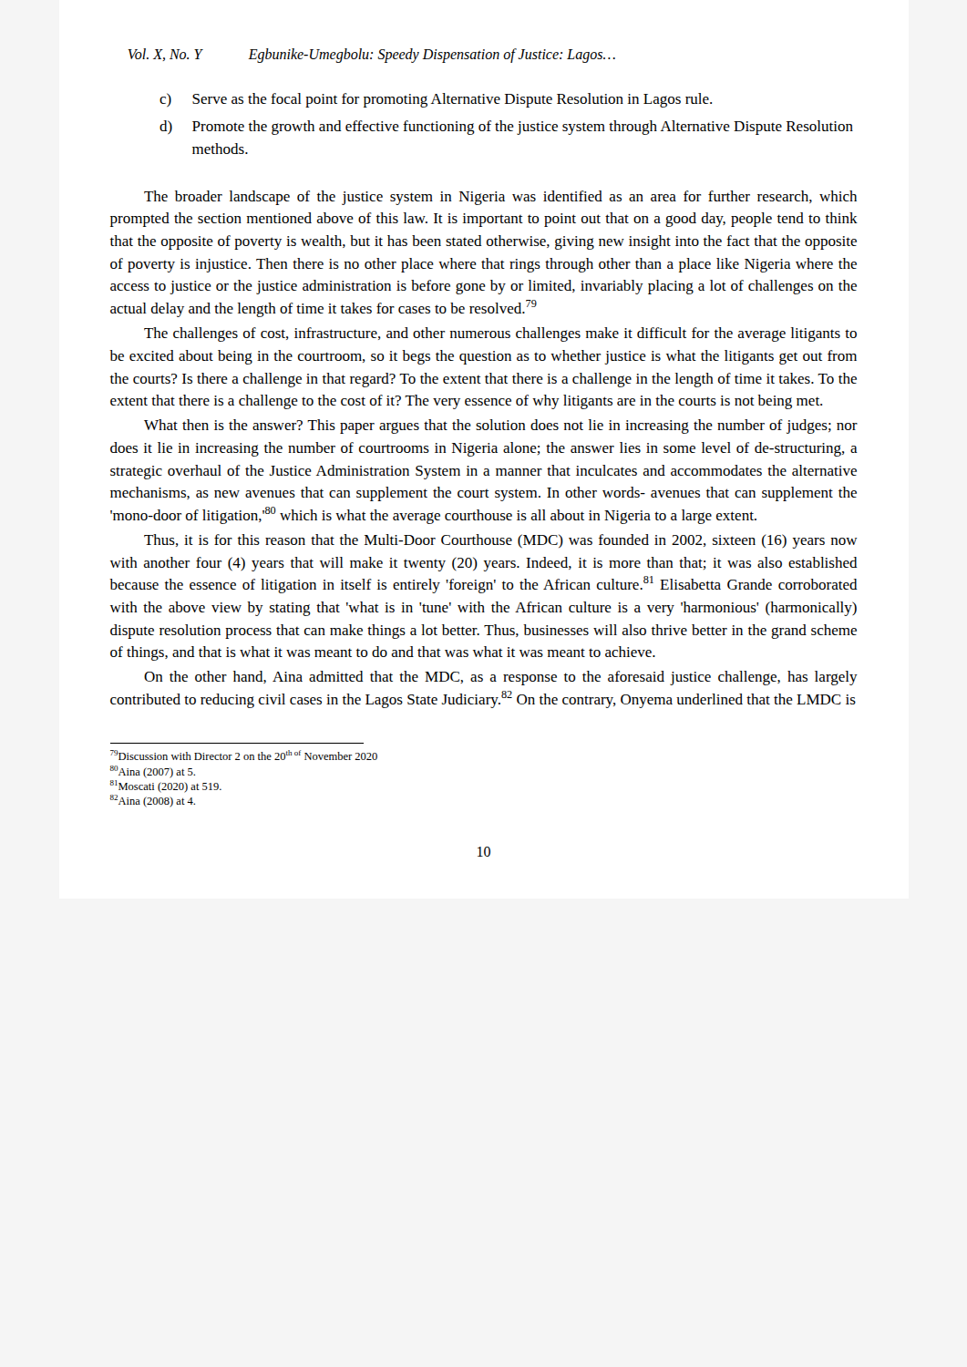Vol. X, No. Y Egbunike-Umegbolu: Speedy Dispensation of Justice: Lagos…
c) Serve as the focal point for promoting Alternative Dispute Resolution in Lagos rule.
d) Promote the growth and effective functioning of the justice system through Alternative Dispute Resolution methods.
The broader landscape of the justice system in Nigeria was identified as an area for further research, which prompted the section mentioned above of this law. It is important to point out that on a good day, people tend to think that the opposite of poverty is wealth, but it has been stated otherwise, giving new insight into the fact that the opposite of poverty is injustice. Then there is no other place where that rings through other than a place like Nigeria where the access to justice or the justice administration is before gone by or limited, invariably placing a lot of challenges on the actual delay and the length of time it takes for cases to be resolved.79
The challenges of cost, infrastructure, and other numerous challenges make it difficult for the average litigants to be excited about being in the courtroom, so it begs the question as to whether justice is what the litigants get out from the courts? Is there a challenge in that regard? To the extent that there is a challenge in the length of time it takes. To the extent that there is a challenge to the cost of it? The very essence of why litigants are in the courts is not being met.
What then is the answer? This paper argues that the solution does not lie in increasing the number of judges; nor does it lie in increasing the number of courtrooms in Nigeria alone; the answer lies in some level of de-structuring, a strategic overhaul of the Justice Administration System in a manner that inculcates and accommodates the alternative mechanisms, as new avenues that can supplement the court system. In other words- avenues that can supplement the 'mono-door of litigation,'80 which is what the average courthouse is all about in Nigeria to a large extent.
Thus, it is for this reason that the Multi-Door Courthouse (MDC) was founded in 2002, sixteen (16) years now with another four (4) years that will make it twenty (20) years. Indeed, it is more than that; it was also established because the essence of litigation in itself is entirely 'foreign' to the African culture.81 Elisabetta Grande corroborated with the above view by stating that 'what is in 'tune' with the African culture is a very 'harmonious' (harmonically) dispute resolution process that can make things a lot better. Thus, businesses will also thrive better in the grand scheme of things, and that is what it was meant to do and that was what it was meant to achieve.
On the other hand, Aina admitted that the MDC, as a response to the aforesaid justice challenge, has largely contributed to reducing civil cases in the Lagos State Judiciary.82 On the contrary, Onyema underlined that the LMDC is
79Discussion with Director 2 on the 20th of November 2020
80Aina (2007) at 5.
81Moscati (2020) at 519.
82Aina (2008) at 4.
10